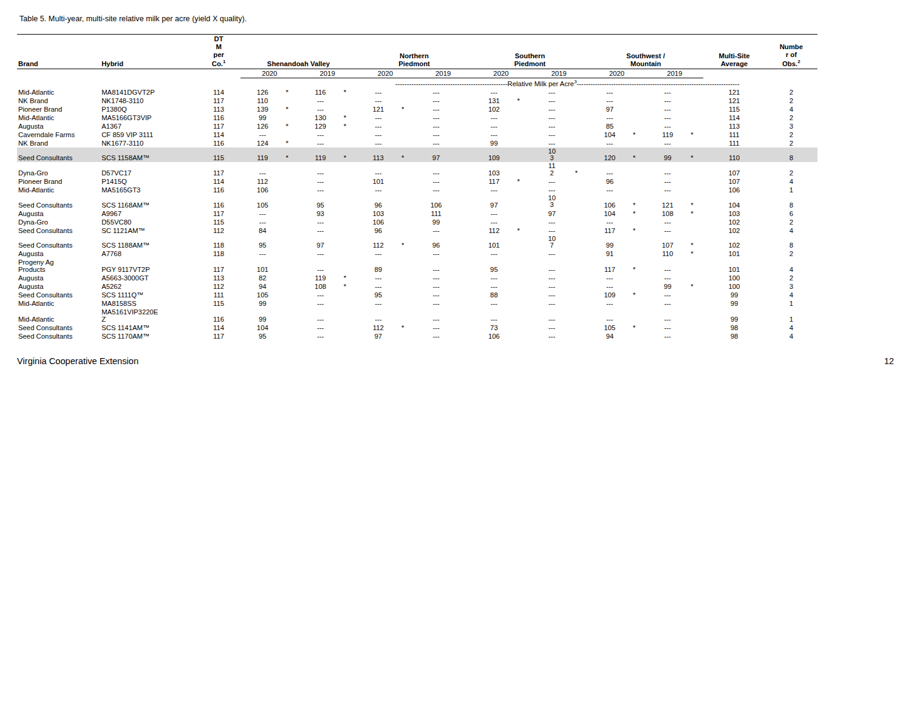Table 5. Multi-year, multi-site relative milk per acre (yield X quality).
| Brand | Hybrid | DT M per Co. 1 | Shenandoah Valley | Northern Piedmont | Southern Piedmont | Southwest / Mountain | Multi-Site Average | Numbe r of Obs. 2 |
| --- | --- | --- | --- | --- | --- | --- | --- | --- |
| | | | 2020 | 2019 | 2020 | 2019 | 2020 | 2019 | 2020 | 2019 | | |
| | | | -------------------------------------------------Relative Milk per Acre 3 ----------------------------------------------------------------------- |
| Mid-Atlantic | MA8141DGVT2P | 114 | 126 | * | 116 | * | --- | | --- | | --- | | --- | | --- | | --- | | 121 | 2 |
| NK Brand | NK1748-3110 | 117 | 110 | | --- | | --- | | --- | | 131 | * | --- | | --- | | --- | | 121 | 2 |
| Pioneer Brand | P1380Q | 113 | 139 | * | --- | | 121 | * | --- | | 102 | | --- | | 97 | | --- | | 115 | 4 |
| Mid-Atlantic | MA5166GT3VIP | 116 | 99 | | 130 | * | --- | | --- | | --- | | --- | | --- | | --- | | 114 | 2 |
| Augusta | A1367 | 117 | 126 | * | 129 | * | --- | | --- | | --- | | --- | | 85 | | --- | | 113 | 3 |
| Caverndale Farms | CF 859 VIP 3111 | 114 | --- | | --- | | --- | | --- | | --- | | --- | | 104 | * | 119 | * | 111 | 2 |
| NK Brand | NK1677-3110 | 116 | 124 | * | --- | | --- | | --- | | 99 | | --- | | --- | | --- | | 111 | 2 |
| Seed Consultants | SCS 1158AM™ | 115 | 119 | * | 119 | * | 113 | * | 97 | | 109 | | 10 3 | | 120 | * | 99 | * | 110 | 8 |
| Dyna-Gro | D57VC17 | 117 | --- | | --- | | --- | | --- | | 103 | | 11 2 | * | --- | | --- | | 107 | 2 |
| Pioneer Brand | P1415Q | 114 | 112 | | --- | | 101 | | --- | | 117 | * | --- | | 96 | | --- | | 107 | 4 |
| Mid-Atlantic | MA5165GT3 | 116 | 106 | | --- | | --- | | --- | | --- | | --- | | --- | | --- | | 106 | 1 |
| Seed Consultants | SCS 1168AM™ | 116 | 105 | | 95 | | 96 | | 106 | | 97 | | 10 3 | | 106 | * | 121 | * | 104 | 8 |
| Augusta | A9967 | 117 | --- | | 93 | | 103 | | 111 | | --- | | 97 | | 104 | * | 108 | * | 103 | 6 |
| Dyna-Gro | D55VC80 | 115 | --- | | --- | | 106 | | 99 | | --- | | --- | | --- | | --- | | 102 | 2 |
| Seed Consultants | SC 1121AM™ | 112 | 84 | | --- | | 96 | | --- | | 112 | * | --- | | 117 | * | --- | | 102 | 4 |
| Seed Consultants | SCS 1188AM™ | 118 | 95 | | 97 | | 112 | * | 96 | | 101 | | 10 7 | | 99 | | 107 | * | 102 | 8 |
| Augusta | A7768 | 118 | --- | | --- | | --- | | --- | | --- | | --- | | 91 | | 110 | * | 101 | 2 |
| Progeny Ag Products | PGY 9117VT2P | 117 | 101 | | --- | | 89 | | --- | | 95 | | --- | | 117 | * | --- | | 101 | 4 |
| Augusta | A5663-3000GT | 113 | 82 | | 119 | * | --- | | --- | | --- | | --- | | --- | | --- | | 100 | 2 |
| Augusta | A5262 | 112 | 94 | | 108 | * | --- | | --- | | --- | | --- | | --- | | 99 | * | 100 | 3 |
| Seed Consultants | SCS 1111Q™ | 111 | 105 | | --- | | 95 | | --- | | 88 | | --- | | 109 | * | --- | | 99 | 4 |
| Mid-Atlantic | MA8158SS | 115 | 99 | | --- | | --- | | --- | | --- | | --- | | --- | | --- | | 99 | 1 |
| Mid-Atlantic | MA5161VIP3220E Z | 116 | 99 | | --- | | --- | | --- | | --- | | --- | | --- | | --- | | 99 | 1 |
| Seed Consultants | SCS 1141AM™ | 114 | 104 | | --- | | 112 | * | --- | | 73 | | --- | | 105 | * | --- | | 98 | 4 |
| Seed Consultants | SCS 1170AM™ | 117 | 95 | | --- | | 97 | | --- | | 106 | | --- | | 94 | | --- | | 98 | 4 |
Virginia Cooperative Extension
12